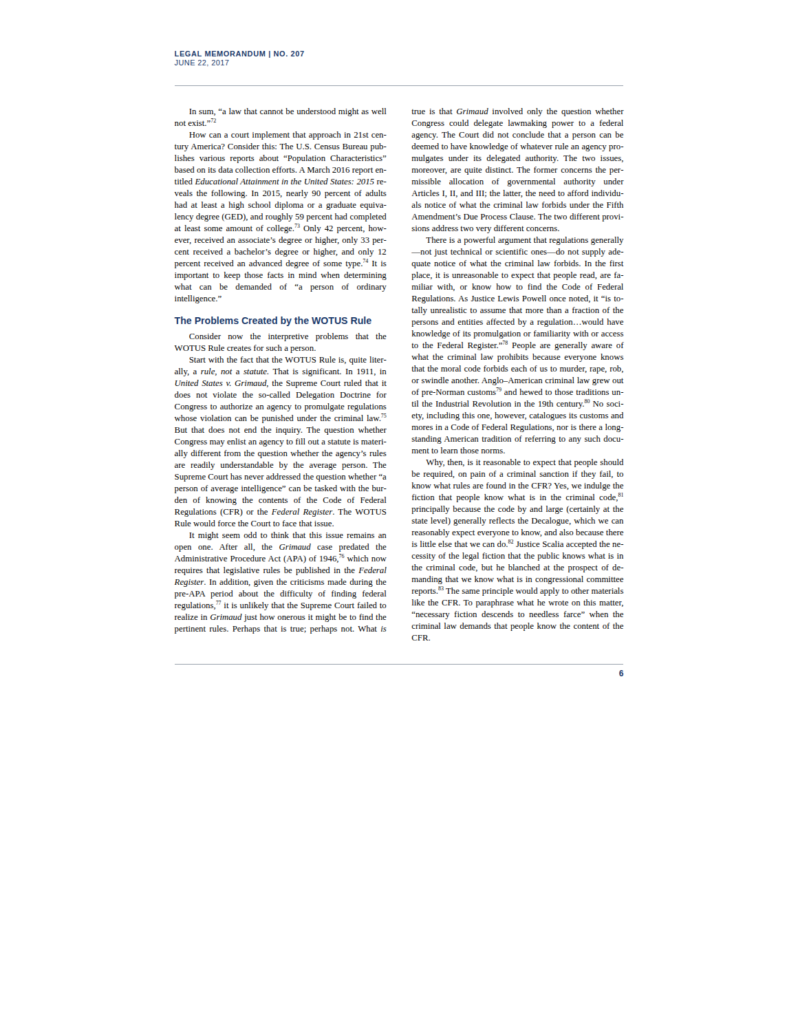LEGAL MEMORANDUM | NO. 207
JUNE 22, 2017
In sum, “a law that cannot be understood might as well not exist.”72
How can a court implement that approach in 21st century America? Consider this: The U.S. Census Bureau publishes various reports about “Population Characteristics” based on its data collection efforts. A March 2016 report entitled Educational Attainment in the United States: 2015 reveals the following. In 2015, nearly 90 percent of adults had at least a high school diploma or a graduate equivalency degree (GED), and roughly 59 percent had completed at least some amount of college.73 Only 42 percent, however, received an associate’s degree or higher, only 33 percent received a bachelor’s degree or higher, and only 12 percent received an advanced degree of some type.74 It is important to keep those facts in mind when determining what can be demanded of “a person of ordinary intelligence.”
The Problems Created by the WOTUS Rule
Consider now the interpretive problems that the WOTUS Rule creates for such a person.
Start with the fact that the WOTUS Rule is, quite literally, a rule, not a statute. That is significant. In 1911, in United States v. Grimaud, the Supreme Court ruled that it does not violate the so-called Delegation Doctrine for Congress to authorize an agency to promulgate regulations whose violation can be punished under the criminal law.75 But that does not end the inquiry. The question whether Congress may enlist an agency to fill out a statute is materially different from the question whether the agency’s rules are readily understandable by the average person. The Supreme Court has never addressed the question whether “a person of average intelligence” can be tasked with the burden of knowing the contents of the Code of Federal Regulations (CFR) or the Federal Register. The WOTUS Rule would force the Court to face that issue.
It might seem odd to think that this issue remains an open one. After all, the Grimaud case predated the Administrative Procedure Act (APA) of 1946,76 which now requires that legislative rules be published in the Federal Register. In addition, given the criticisms made during the pre-APA period about the difficulty of finding federal regulations,77 it is unlikely that the Supreme Court failed to realize in Grimaud just how onerous it might be to find the pertinent rules. Perhaps that is true; perhaps not. What is true is that Grimaud involved only the question whether Congress could delegate lawmaking power to a federal agency. The Court did not conclude that a person can be deemed to have knowledge of whatever rule an agency promulgates under its delegated authority. The two issues, moreover, are quite distinct. The former concerns the permissible allocation of governmental authority under Articles I, II, and III; the latter, the need to afford individuals notice of what the criminal law forbids under the Fifth Amendment’s Due Process Clause. The two different provisions address two very different concerns.
There is a powerful argument that regulations generally—not just technical or scientific ones—do not supply adequate notice of what the criminal law forbids. In the first place, it is unreasonable to expect that people read, are familiar with, or know how to find the Code of Federal Regulations. As Justice Lewis Powell once noted, it “is totally unrealistic to assume that more than a fraction of the persons and entities affected by a regulation…would have knowledge of its promulgation or familiarity with or access to the Federal Register.”78 People are generally aware of what the criminal law prohibits because everyone knows that the moral code forbids each of us to murder, rape, rob, or swindle another. Anglo–American criminal law grew out of pre-Norman customs79 and hewed to those traditions until the Industrial Revolution in the 19th century.80 No society, including this one, however, catalogues its customs and mores in a Code of Federal Regulations, nor is there a longstanding American tradition of referring to any such document to learn those norms.
Why, then, is it reasonable to expect that people should be required, on pain of a criminal sanction if they fail, to know what rules are found in the CFR? Yes, we indulge the fiction that people know what is in the criminal code,81 principally because the code by and large (certainly at the state level) generally reflects the Decalogue, which we can reasonably expect everyone to know, and also because there is little else that we can do.82 Justice Scalia accepted the necessity of the legal fiction that the public knows what is in the criminal code, but he blanched at the prospect of demanding that we know what is in congressional committee reports.83 The same principle would apply to other materials like the CFR. To paraphrase what he wrote on this matter, “necessary fiction descends to needless farce” when the criminal law demands that people know the content of the CFR.
6